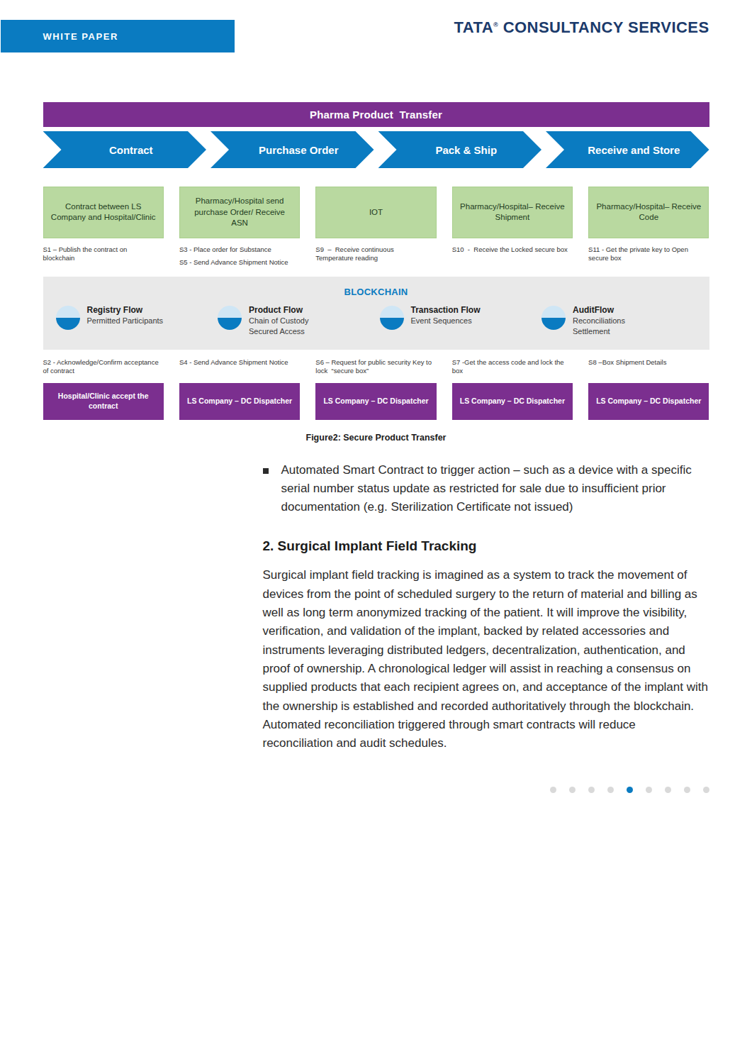WHITE PAPER
TATA® CONSULTANCY SERVICES
Pharma Product Transfer
Contract
Purchase Order
Pack & Ship
Receive and Store
Contract between LS Company and Hospital/Clinic
Pharmacy/Hospital send purchase Order/ Receive ASN
IOT
Pharmacy/Hospital– Receive Shipment
Pharmacy/Hospital– Receive Code
S1 – Publish the contract on blockchain
S3 - Place order for Substance
S5 - Send Advance Shipment Notice
S9 – Receive continuous Temperature reading
S10 - Receive the Locked secure box
S11 - Get the private key to Open secure box
BLOCKCHAIN
Registry Flow Permitted Participants
Product Flow Chain of Custody
Secured Access
Transaction Flow Event Sequences
AuditFlow Reconciliations
Settlement
S2 - Acknowledge/Confirm acceptance of contract
S4 - Send Advance Shipment Notice
S6 – Request for public security Key to lock “secure box”
S7 -Get the access code and lock the box
S8 –Box Shipment Details
Hospital/Clinic accept the contract
LS Company – DC Dispatcher
LS Company – DC Dispatcher
LS Company – DC Dispatcher
LS Company – DC Dispatcher
Figure2: Secure Product Transfer
Automated Smart Contract to trigger action – such as a device with a specific serial number status update as restricted for sale due to insufficient prior documentation (e.g. Sterilization Certificate not issued)
2. Surgical Implant Field Tracking
Surgical implant field tracking is imagined as a system to track the movement of devices from the point of scheduled surgery to the return of material and billing as well as long term anonymized tracking of the patient. It will improve the visibility, verification, and validation of the implant, backed by related accessories and instruments leveraging distributed ledgers, decentralization, authentication, and proof of ownership. A chronological ledger will assist in reaching a consensus on supplied products that each recipient agrees on, and acceptance of the implant with the ownership is established and recorded authoritatively through the blockchain. Automated reconciliation triggered through smart contracts will reduce reconciliation and audit schedules.